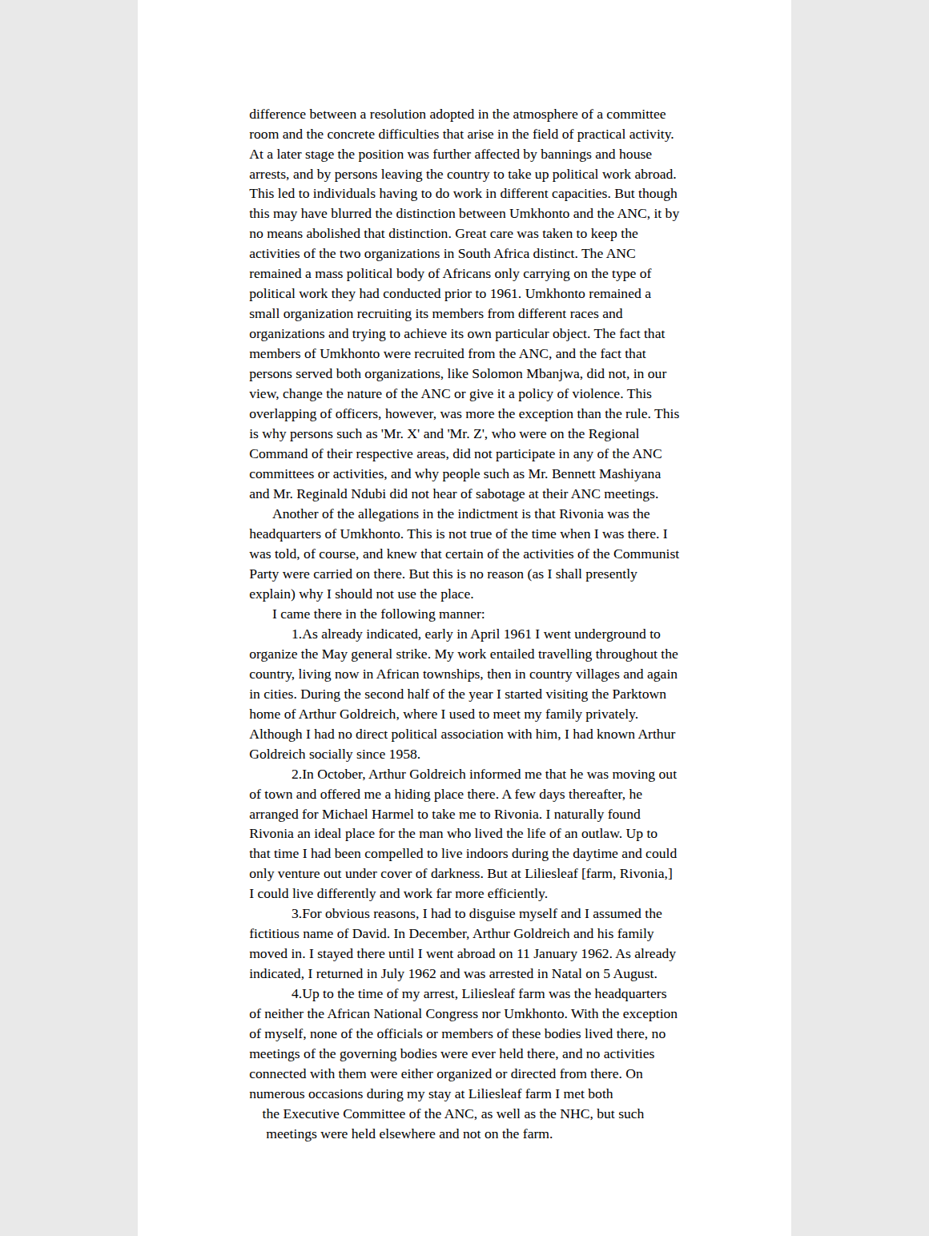difference between a resolution adopted in the atmosphere of a committee room and the concrete difficulties that arise in the field of practical activity. At a later stage the position was further affected by bannings and house arrests, and by persons leaving the country to take up political work abroad. This led to individuals having to do work in different capacities. But though this may have blurred the distinction between Umkhonto and the ANC, it by no means abolished that distinction. Great care was taken to keep the activities of the two organizations in South Africa distinct. The ANC remained a mass political body of Africans only carrying on the type of political work they had conducted prior to 1961. Umkhonto remained a small organization recruiting its members from different races and organizations and trying to achieve its own particular object. The fact that members of Umkhonto were recruited from the ANC, and the fact that persons served both organizations, like Solomon Mbanjwa, did not, in our view, change the nature of the ANC or give it a policy of violence. This overlapping of officers, however, was more the exception than the rule. This is why persons such as 'Mr. X' and 'Mr. Z', who were on the Regional Command of their respective areas, did not participate in any of the ANC committees or activities, and why people such as Mr. Bennett Mashiyana and Mr. Reginald Ndubi did not hear of sabotage at their ANC meetings.
Another of the allegations in the indictment is that Rivonia was the headquarters of Umkhonto. This is not true of the time when I was there. I was told, of course, and knew that certain of the activities of the Communist Party were carried on there. But this is no reason (as I shall presently explain) why I should not use the place.
I came there in the following manner:
1.As already indicated, early in April 1961 I went underground to organize the May general strike. My work entailed travelling throughout the country, living now in African townships, then in country villages and again in cities. During the second half of the year I started visiting the Parktown home of Arthur Goldreich, where I used to meet my family privately. Although I had no direct political association with him, I had known Arthur Goldreich socially since 1958.
2.In October, Arthur Goldreich informed me that he was moving out of town and offered me a hiding place there. A few days thereafter, he arranged for Michael Harmel to take me to Rivonia. I naturally found Rivonia an ideal place for the man who lived the life of an outlaw. Up to that time I had been compelled to live indoors during the daytime and could only venture out under cover of darkness. But at Liliesleaf [farm, Rivonia,] I could live differently and work far more efficiently.
3.For obvious reasons, I had to disguise myself and I assumed the fictitious name of David. In December, Arthur Goldreich and his family moved in. I stayed there until I went abroad on 11 January 1962. As already indicated, I returned in July 1962 and was arrested in Natal on 5 August.
4.Up to the time of my arrest, Liliesleaf farm was the headquarters of neither the African National Congress nor Umkhonto. With the exception of myself, none of the officials or members of these bodies lived there, no meetings of the governing bodies were ever held there, and no activities connected with them were either organized or directed from there. On numerous occasions during my stay at Liliesleaf farm I met both
the Executive Committee of the ANC, as well as the NHC, but such meetings were held elsewhere and not on the farm.